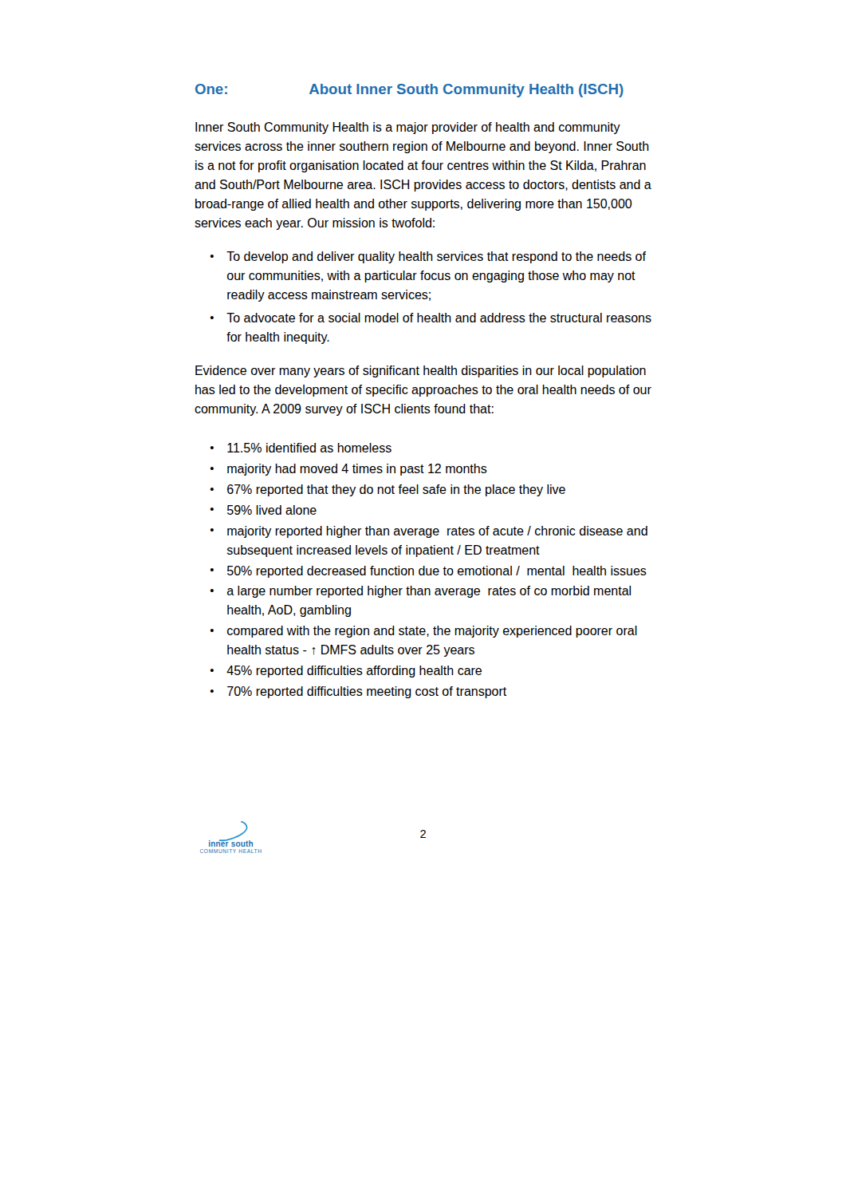One: About Inner South Community Health (ISCH)
Inner South Community Health is a major provider of health and community services across the inner southern region of Melbourne and beyond. Inner South is a not for profit organisation located at four centres within the St Kilda, Prahran and South/Port Melbourne area. ISCH provides access to doctors, dentists and a broad-range of allied health and other supports, delivering more than 150,000 services each year. Our mission is twofold:
To develop and deliver quality health services that respond to the needs of our communities, with a particular focus on engaging those who may not readily access mainstream services;
To advocate for a social model of health and address the structural reasons for health inequity.
Evidence over many years of significant health disparities in our local population has led to the development of specific approaches to the oral health needs of our community. A 2009 survey of ISCH clients found that:
11.5% identified as homeless
majority had moved 4 times in past 12 months
67% reported that they do not feel safe in the place they live
59% lived alone
majority reported higher than average rates of acute / chronic disease and subsequent increased levels of inpatient / ED treatment
50% reported decreased function due to emotional / mental health issues
a large number reported higher than average rates of co morbid mental health, AoD, gambling
compared with the region and state, the majority experienced poorer oral health status - ↑ DMFS adults over 25 years
45% reported difficulties affording health care
70% reported difficulties meeting cost of transport
2
inner south COMMUNITY HEALTH